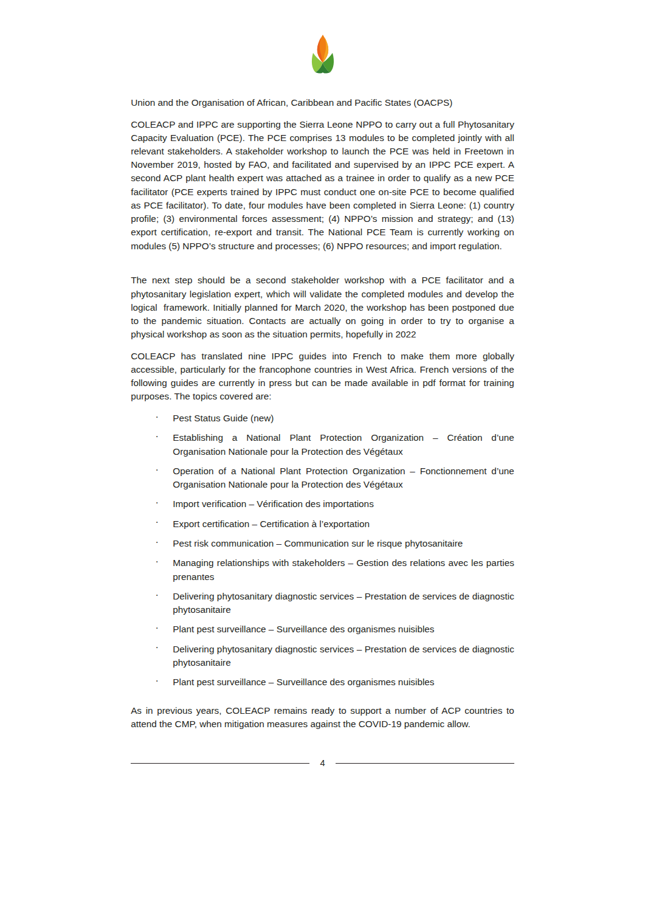Union and the Organisation of African, Caribbean and Pacific States (OACPS)
COLEACP and IPPC are supporting the Sierra Leone NPPO to carry out a full Phytosanitary Capacity Evaluation (PCE). The PCE comprises 13 modules to be completed jointly with all relevant stakeholders. A stakeholder workshop to launch the PCE was held in Freetown in November 2019, hosted by FAO, and facilitated and supervised by an IPPC PCE expert. A second ACP plant health expert was attached as a trainee in order to qualify as a new PCE facilitator (PCE experts trained by IPPC must conduct one on-site PCE to become qualified as PCE facilitator). To date, four modules have been completed in Sierra Leone: (1) country profile; (3) environmental forces assessment; (4) NPPO’s mission and strategy; and (13) export certification, re-export and transit. The National PCE Team is currently working on modules (5) NPPO’s structure and processes; (6) NPPO resources; and import regulation.
The next step should be a second stakeholder workshop with a PCE facilitator and a phytosanitary legislation expert, which will validate the completed modules and develop the logical framework. Initially planned for March 2020, the workshop has been postponed due to the pandemic situation. Contacts are actually on going in order to try to organise a physical workshop as soon as the situation permits, hopefully in 2022
COLEACP has translated nine IPPC guides into French to make them more globally accessible, particularly for the francophone countries in West Africa. French versions of the following guides are currently in press but can be made available in pdf format for training purposes. The topics covered are:
Pest Status Guide (new)
Establishing a National Plant Protection Organization – Création d’une Organisation Nationale pour la Protection des Végétaux
Operation of a National Plant Protection Organization – Fonctionnement d’une Organisation Nationale pour la Protection des Végétaux
Import verification – Vérification des importations
Export certification – Certification à l’exportation
Pest risk communication – Communication sur le risque phytosanitaire
Managing relationships with stakeholders – Gestion des relations avec les parties prenantes
Delivering phytosanitary diagnostic services – Prestation de services de diagnostic phytosanitaire
Plant pest surveillance – Surveillance des organismes nuisibles
Delivering phytosanitary diagnostic services – Prestation de services de diagnostic phytosanitaire
Plant pest surveillance – Surveillance des organismes nuisibles
As in previous years, COLEACP remains ready to support a number of ACP countries to attend the CMP, when mitigation measures against the COVID-19 pandemic allow.
4